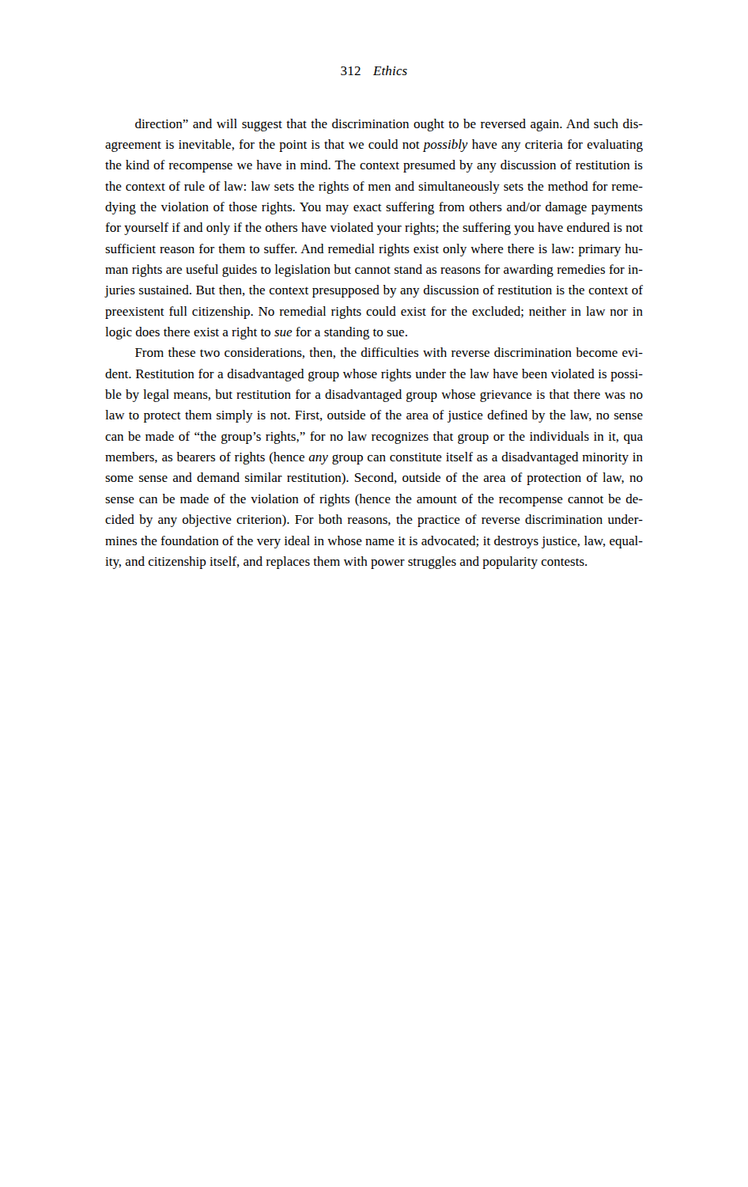312 Ethics
direction” and will suggest that the discrimination ought to be reversed again. And such disagreement is inevitable, for the point is that we could not possibly have any criteria for evaluating the kind of recompense we have in mind. The context presumed by any discussion of restitution is the context of rule of law: law sets the rights of men and simultaneously sets the method for remedying the violation of those rights. You may exact suffering from others and/or damage payments for yourself if and only if the others have violated your rights; the suffering you have endured is not sufficient reason for them to suffer. And remedial rights exist only where there is law: primary human rights are useful guides to legislation but cannot stand as reasons for awarding remedies for injuries sustained. But then, the context presupposed by any discussion of restitution is the context of preexistent full citizenship. No remedial rights could exist for the excluded; neither in law nor in logic does there exist a right to sue for a standing to sue.
From these two considerations, then, the difficulties with reverse discrimination become evident. Restitution for a disadvantaged group whose rights under the law have been violated is possible by legal means, but restitution for a disadvantaged group whose grievance is that there was no law to protect them simply is not. First, outside of the area of justice defined by the law, no sense can be made of “the group’s rights,” for no law recognizes that group or the individuals in it, qua members, as bearers of rights (hence any group can constitute itself as a disadvantaged minority in some sense and demand similar restitution). Second, outside of the area of protection of law, no sense can be made of the violation of rights (hence the amount of the recompense cannot be decided by any objective criterion). For both reasons, the practice of reverse discrimination undermines the foundation of the very ideal in whose name it is advocated; it destroys justice, law, equality, and citizenship itself, and replaces them with power struggles and popularity contests.